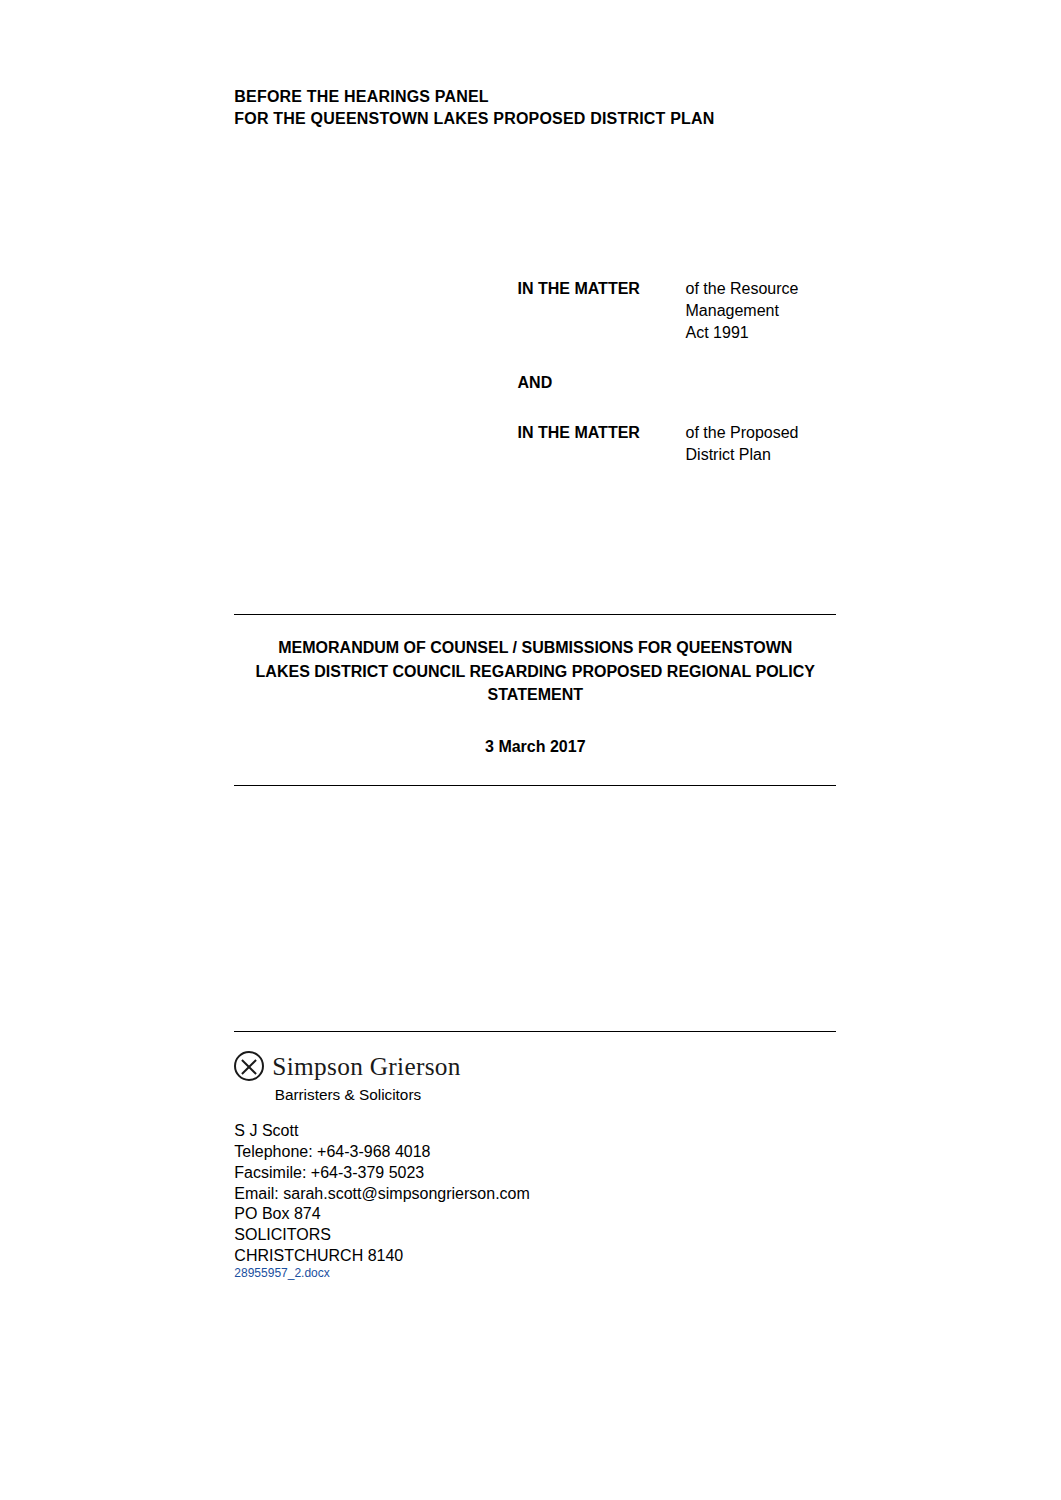BEFORE THE HEARINGS PANEL
FOR THE QUEENSTOWN LAKES PROPOSED DISTRICT PLAN
IN THE MATTER
of the Resource
Management
Act 1991
AND
IN THE MATTER
of the Proposed
District Plan
MEMORANDUM OF COUNSEL / SUBMISSIONS FOR QUEENSTOWN
LAKES DISTRICT COUNCIL REGARDING PROPOSED REGIONAL POLICY
STATEMENT
3 March 2017
Simpson Grierson
Barristers & Solicitors
S J Scott
Telephone: +64-3-968 4018
Facsimile: +64-3-379 5023
Email: sarah.scott@simpsongrierson.com
PO Box 874
SOLICITORS
CHRISTCHURCH 8140
28955957_2.docx